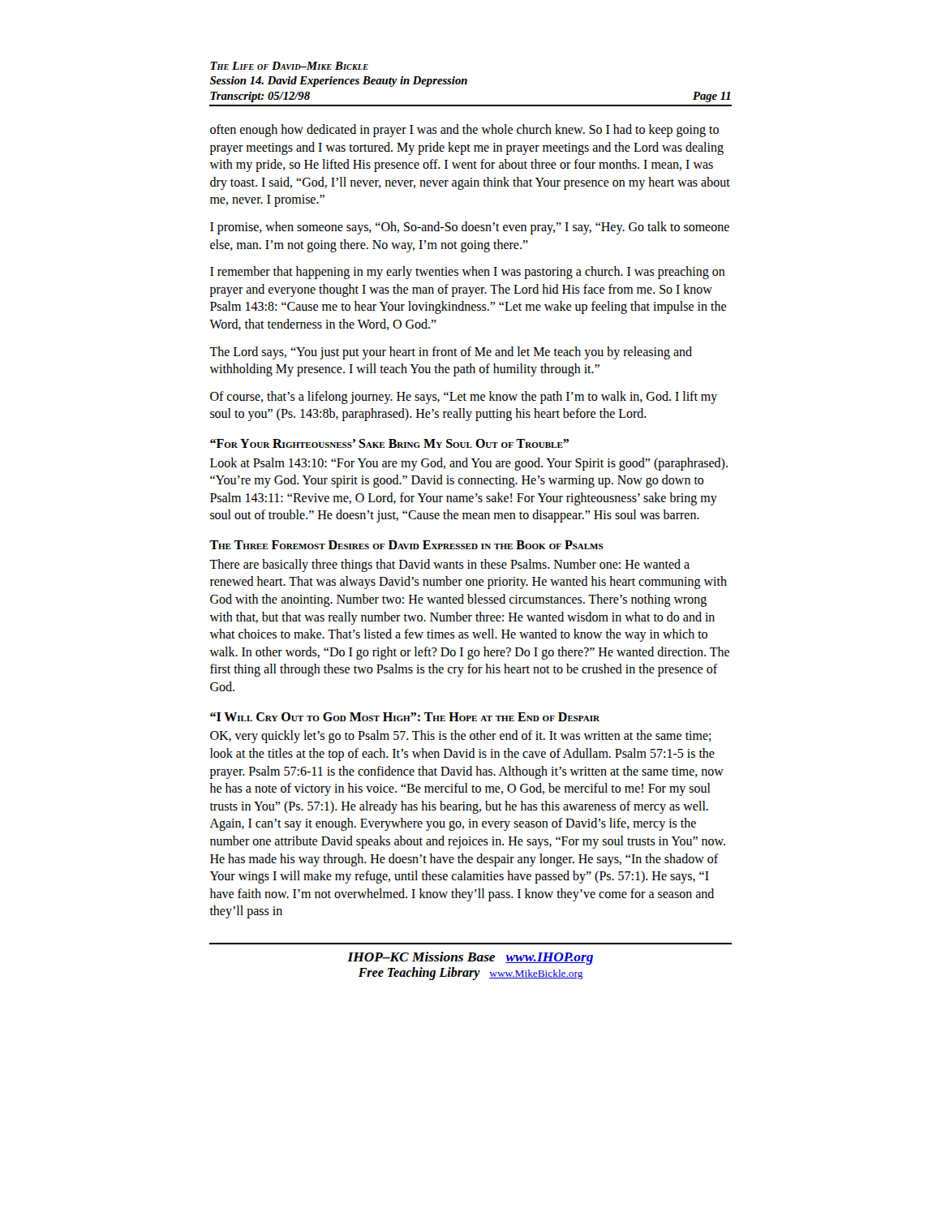The Life of David–Mike Bickle
Session 14. David Experiences Beauty in Depression
Transcript: 05/12/98 Page 11
often enough how dedicated in prayer I was and the whole church knew. So I had to keep going to prayer meetings and I was tortured. My pride kept me in prayer meetings and the Lord was dealing with my pride, so He lifted His presence off. I went for about three or four months. I mean, I was dry toast. I said, “God, I’ll never, never, never again think that Your presence on my heart was about me, never. I promise.”
I promise, when someone says, “Oh, So-and-So doesn’t even pray,” I say, “Hey. Go talk to someone else, man. I’m not going there. No way, I’m not going there.”
I remember that happening in my early twenties when I was pastoring a church. I was preaching on prayer and everyone thought I was the man of prayer. The Lord hid His face from me. So I know Psalm 143:8: “Cause me to hear Your lovingkindness.” “Let me wake up feeling that impulse in the Word, that tenderness in the Word, O God.”
The Lord says, “You just put your heart in front of Me and let Me teach you by releasing and withholding My presence. I will teach You the path of humility through it.”
Of course, that’s a lifelong journey. He says, “Let me know the path I’m to walk in, God. I lift my soul to you” (Ps. 143:8b, paraphrased). He’s really putting his heart before the Lord.
“For Your Righteousness’ Sake Bring My Soul Out of Trouble”
Look at Psalm 143:10: “For You are my God, and You are good. Your Spirit is good” (paraphrased). “You’re my God. Your spirit is good.” David is connecting. He’s warming up. Now go down to Psalm 143:11: “Revive me, O Lord, for Your name’s sake! For Your righteousness’ sake bring my soul out of trouble.” He doesn’t just, “Cause the mean men to disappear.” His soul was barren.
The Three Foremost Desires of David Expressed in the Book of Psalms
There are basically three things that David wants in these Psalms. Number one: He wanted a renewed heart. That was always David’s number one priority. He wanted his heart communing with God with the anointing. Number two: He wanted blessed circumstances. There’s nothing wrong with that, but that was really number two. Number three: He wanted wisdom in what to do and in what choices to make. That’s listed a few times as well. He wanted to know the way in which to walk. In other words, “Do I go right or left? Do I go here? Do I go there?” He wanted direction. The first thing all through these two Psalms is the cry for his heart not to be crushed in the presence of God.
“I Will Cry Out to God Most High”: The Hope at the End of Despair
OK, very quickly let’s go to Psalm 57. This is the other end of it. It was written at the same time; look at the titles at the top of each. It’s when David is in the cave of Adullam. Psalm 57:1-5 is the prayer. Psalm 57:6-11 is the confidence that David has. Although it’s written at the same time, now he has a note of victory in his voice. “Be merciful to me, O God, be merciful to me! For my soul trusts in You” (Ps. 57:1). He already has his bearing, but he has this awareness of mercy as well. Again, I can’t say it enough. Everywhere you go, in every season of David’s life, mercy is the number one attribute David speaks about and rejoices in. He says, “For my soul trusts in You” now. He has made his way through. He doesn’t have the despair any longer. He says, “In the shadow of Your wings I will make my refuge, until these calamities have passed by” (Ps. 57:1). He says, “I have faith now. I’m not overwhelmed. I know they’ll pass. I know they’ve come for a season and they’ll pass in
IHOP–KC Missions Base www.IHOP.org
Free Teaching Library www.MikeBickle.org